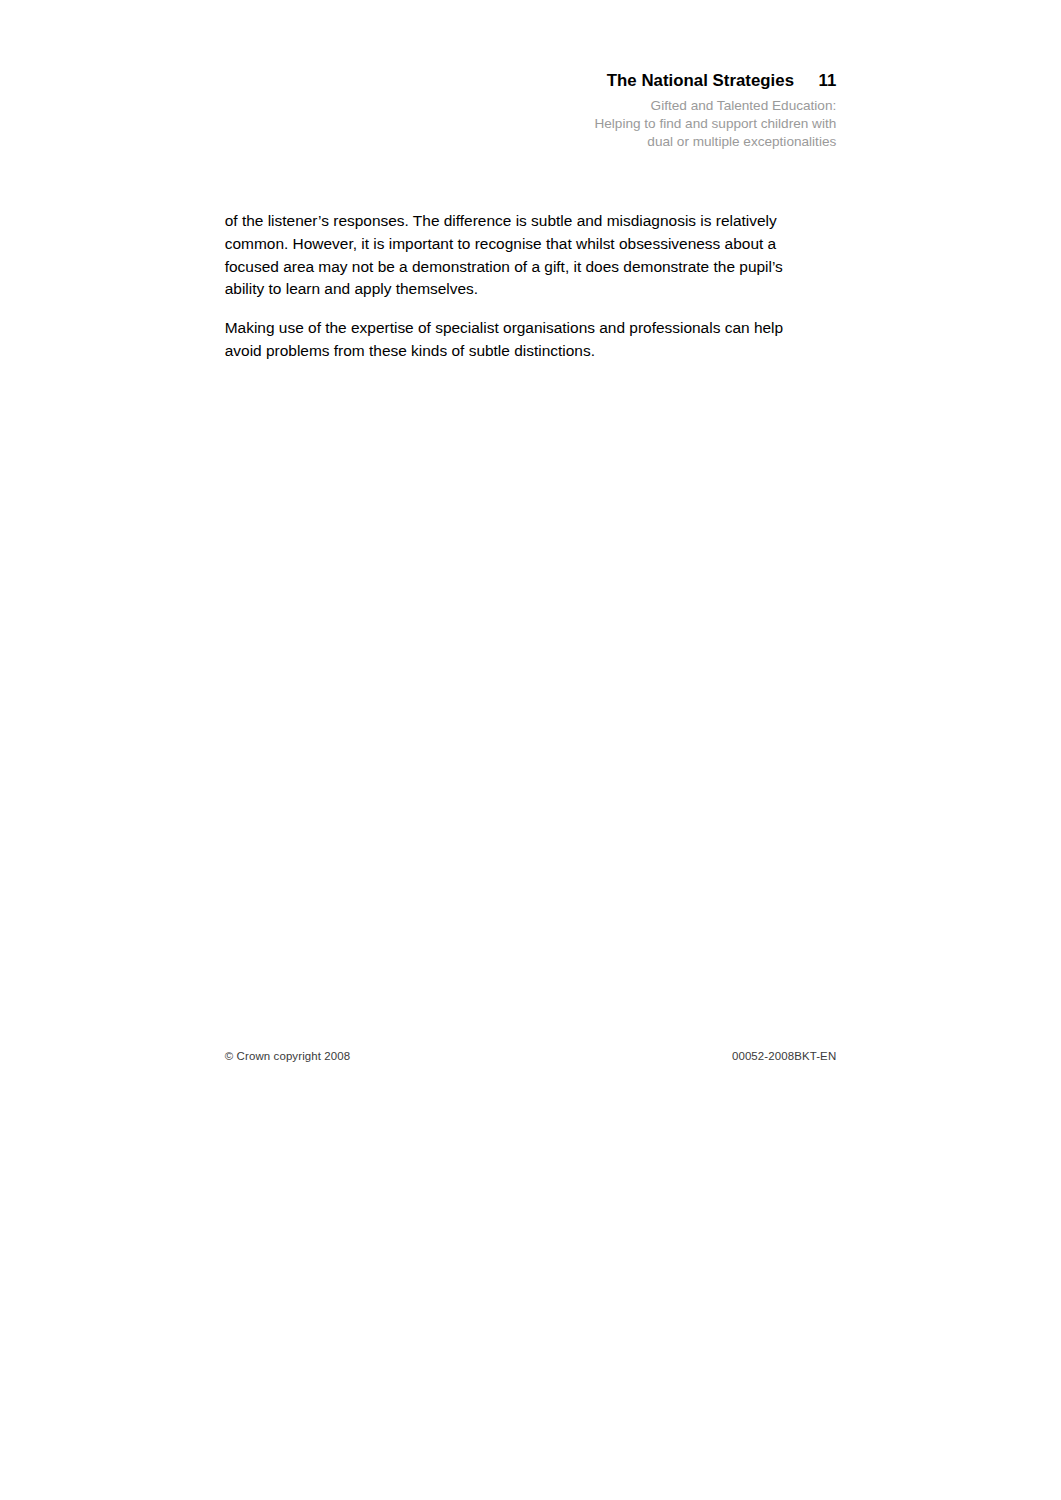The National Strategies
11
Gifted and Talented Education: Helping to find and support children with dual or multiple exceptionalities
of the listener’s responses. The difference is subtle and misdiagnosis is relatively common. However, it is important to recognise that whilst obsessiveness about a focused area may not be a demonstration of a gift, it does demonstrate the pupil’s ability to learn and apply themselves.
Making use of the expertise of specialist organisations and professionals can help avoid problems from these kinds of subtle distinctions.
© Crown copyright 2008
00052-2008BKT-EN